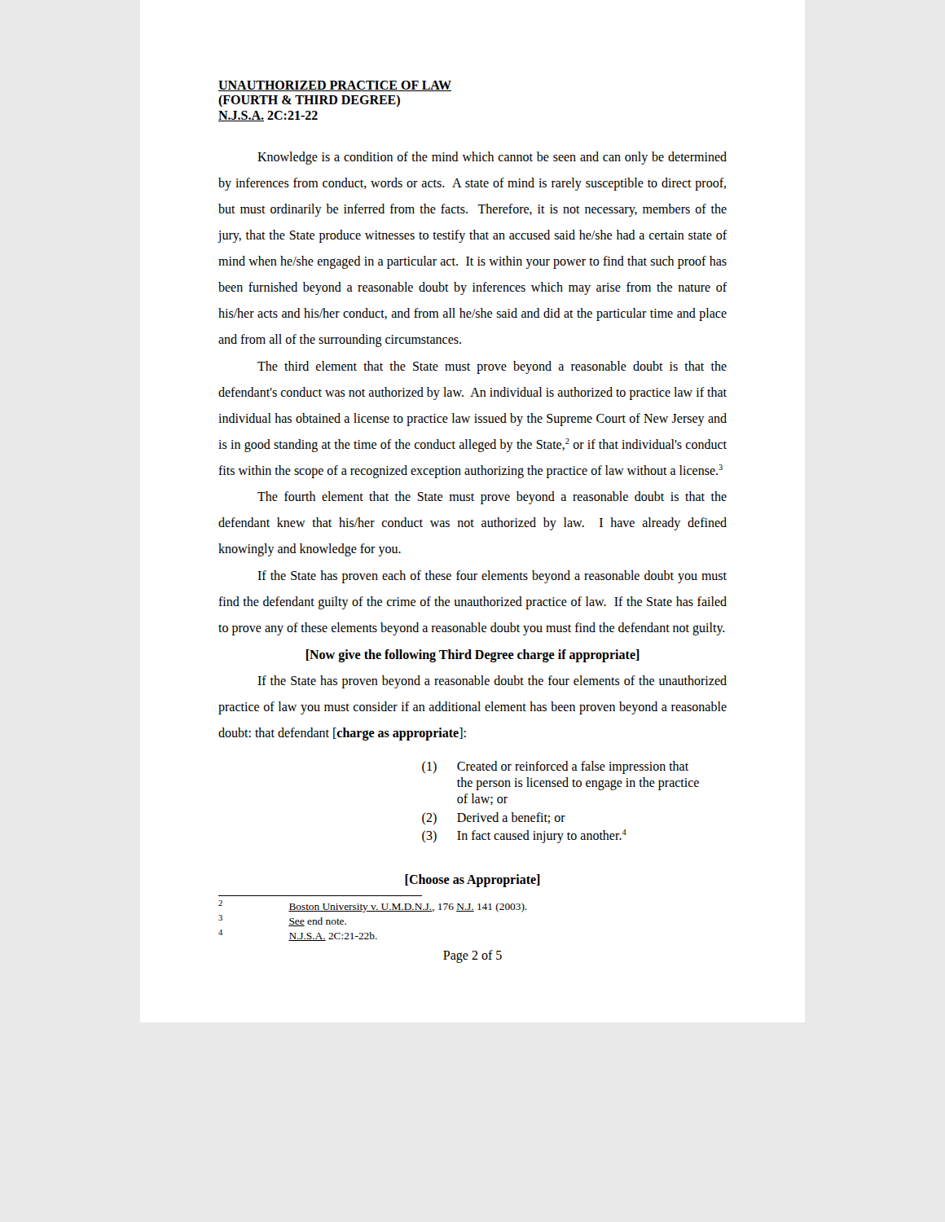UNAUTHORIZED PRACTICE OF LAW (FOURTH & THIRD DEGREE) N.J.S.A. 2C:21-22
Knowledge is a condition of the mind which cannot be seen and can only be determined by inferences from conduct, words or acts. A state of mind is rarely susceptible to direct proof, but must ordinarily be inferred from the facts. Therefore, it is not necessary, members of the jury, that the State produce witnesses to testify that an accused said he/she had a certain state of mind when he/she engaged in a particular act. It is within your power to find that such proof has been furnished beyond a reasonable doubt by inferences which may arise from the nature of his/her acts and his/her conduct, and from all he/she said and did at the particular time and place and from all of the surrounding circumstances.
The third element that the State must prove beyond a reasonable doubt is that the defendant's conduct was not authorized by law. An individual is authorized to practice law if that individual has obtained a license to practice law issued by the Supreme Court of New Jersey and is in good standing at the time of the conduct alleged by the State,2 or if that individual's conduct fits within the scope of a recognized exception authorizing the practice of law without a license.3
The fourth element that the State must prove beyond a reasonable doubt is that the defendant knew that his/her conduct was not authorized by law. I have already defined knowingly and knowledge for you.
If the State has proven each of these four elements beyond a reasonable doubt you must find the defendant guilty of the crime of the unauthorized practice of law. If the State has failed to prove any of these elements beyond a reasonable doubt you must find the defendant not guilty.
[Now give the following Third Degree charge if appropriate]
If the State has proven beyond a reasonable doubt the four elements of the unauthorized practice of law you must consider if an additional element has been proven beyond a reasonable doubt: that defendant [charge as appropriate]:
(1) Created or reinforced a false impression that
the person is licensed to engage in the practice
of law; or
(2) Derived a benefit; or
(3) In fact caused injury to another.4
[Choose as Appropriate]
2 Boston University v. U.M.D.N.J., 176 N.J. 141 (2003).
3 See end note.
4 N.J.S.A. 2C:21-22b.
Page 2 of 5